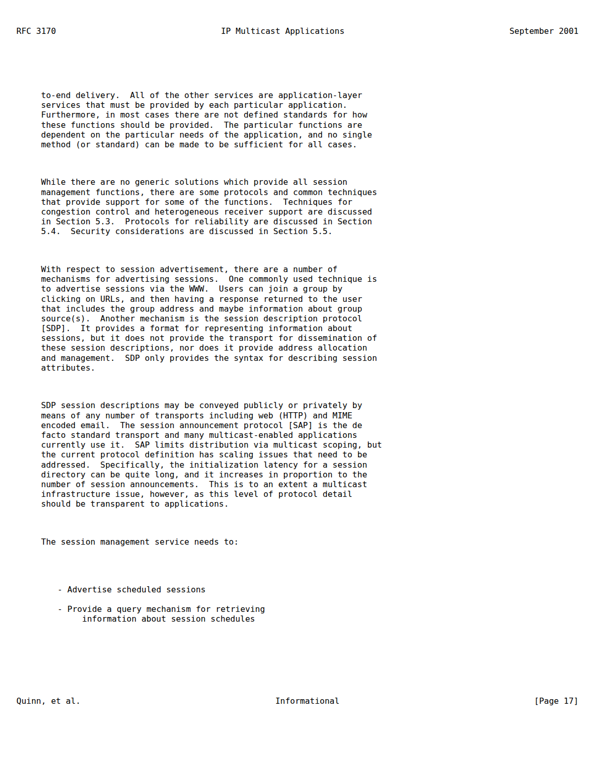RFC 3170 IP Multicast Applications September 2001
to-end delivery. All of the other services are application-layer services that must be provided by each particular application. Furthermore, in most cases there are not defined standards for how these functions should be provided. The particular functions are dependent on the particular needs of the application, and no single method (or standard) can be made to be sufficient for all cases.
While there are no generic solutions which provide all session management functions, there are some protocols and common techniques that provide support for some of the functions. Techniques for congestion control and heterogeneous receiver support are discussed in Section 5.3. Protocols for reliability are discussed in Section 5.4. Security considerations are discussed in Section 5.5.
With respect to session advertisement, there are a number of mechanisms for advertising sessions. One commonly used technique is to advertise sessions via the WWW. Users can join a group by clicking on URLs, and then having a response returned to the user that includes the group address and maybe information about group source(s). Another mechanism is the session description protocol [SDP]. It provides a format for representing information about sessions, but it does not provide the transport for dissemination of these session descriptions, nor does it provide address allocation and management. SDP only provides the syntax for describing session attributes.
SDP session descriptions may be conveyed publicly or privately by means of any number of transports including web (HTTP) and MIME encoded email. The session announcement protocol [SAP] is the de facto standard transport and many multicast-enabled applications currently use it. SAP limits distribution via multicast scoping, but the current protocol definition has scaling issues that need to be addressed. Specifically, the initialization latency for a session directory can be quite long, and it increases in proportion to the number of session announcements. This is to an extent a multicast infrastructure issue, however, as this level of protocol detail should be transparent to applications.
The session management service needs to:
Advertise scheduled sessions
Provide a query mechanism for retrieving information about session schedules
Quinn, et al. Informational [Page 17]